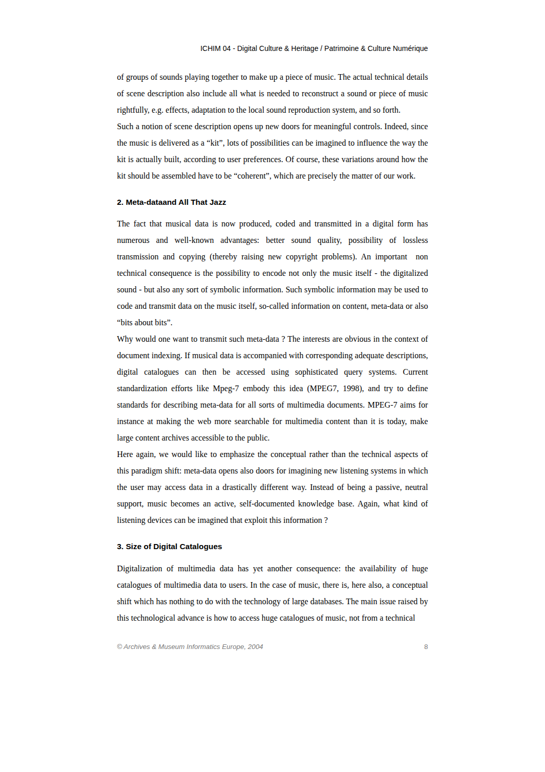ICHIM 04 - Digital Culture & Heritage / Patrimoine & Culture Numérique
of groups of sounds playing together to make up a piece of music. The actual technical details of scene description also include all what is needed to reconstruct a sound or piece of music rightfully, e.g. effects, adaptation to the local sound reproduction system, and so forth.
Such a notion of scene description opens up new doors for meaningful controls. Indeed, since the music is delivered as a “kit”, lots of possibilities can be imagined to influence the way the kit is actually built, according to user preferences. Of course, these variations around how the kit should be assembled have to be “coherent”, which are precisely the matter of our work.
2. Meta-dataand All That Jazz
The fact that musical data is now produced, coded and transmitted in a digital form has numerous and well-known advantages: better sound quality, possibility of lossless transmission and copying (thereby raising new copyright problems). An important non technical consequence is the possibility to encode not only the music itself - the digitalized sound - but also any sort of symbolic information. Such symbolic information may be used to code and transmit data on the music itself, so-called information on content, meta-data or also “bits about bits”.
Why would one want to transmit such meta-data ? The interests are obvious in the context of document indexing. If musical data is accompanied with corresponding adequate descriptions, digital catalogues can then be accessed using sophisticated query systems. Current standardization efforts like Mpeg-7 embody this idea (MPEG7, 1998), and try to define standards for describing meta-data for all sorts of multimedia documents. MPEG-7 aims for instance at making the web more searchable for multimedia content than it is today, make large content archives accessible to the public.
Here again, we would like to emphasize the conceptual rather than the technical aspects of this paradigm shift: meta-data opens also doors for imagining new listening systems in which the user may access data in a drastically different way. Instead of being a passive, neutral support, music becomes an active, self-documented knowledge base. Again, what kind of listening devices can be imagined that exploit this information ?
3. Size of Digital Catalogues
Digitalization of multimedia data has yet another consequence: the availability of huge catalogues of multimedia data to users. In the case of music, there is, here also, a conceptual shift which has nothing to do with the technology of large databases. The main issue raised by this technological advance is how to access huge catalogues of music, not from a technical
© Archives & Museum Informatics Europe, 2004 8